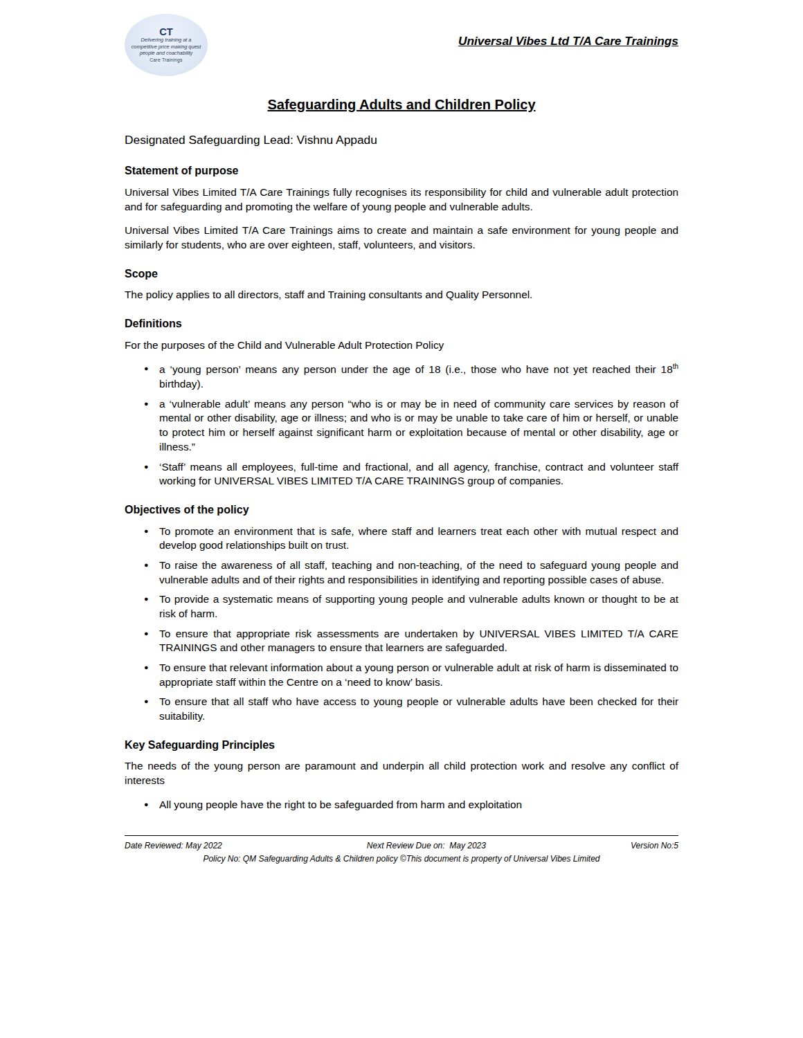CT
Delivering training at a competitive price making quest people and coachability
Care Trainings
Universal Vibes Ltd T/A Care Trainings
Safeguarding Adults and Children Policy
Designated Safeguarding Lead: Vishnu Appadu
Statement of purpose
Universal Vibes Limited T/A Care Trainings fully recognises its responsibility for child and vulnerable adult protection and for safeguarding and promoting the welfare of young people and vulnerable adults.
Universal Vibes Limited T/A Care Trainings aims to create and maintain a safe environment for young people and similarly for students, who are over eighteen, staff, volunteers, and visitors.
Scope
The policy applies to all directors, staff and Training consultants and Quality Personnel.
Definitions
For the purposes of the Child and Vulnerable Adult Protection Policy
a ‘young person’ means any person under the age of 18 (i.e., those who have not yet reached their 18th birthday).
a ‘vulnerable adult’ means any person “who is or may be in need of community care services by reason of mental or other disability, age or illness; and who is or may be unable to take care of him or herself, or unable to protect him or herself against significant harm or exploitation because of mental or other disability, age or illness.”
‘Staff’ means all employees, full-time and fractional, and all agency, franchise, contract and volunteer staff working for UNIVERSAL VIBES LIMITED T/A CARE TRAININGS group of companies.
Objectives of the policy
To promote an environment that is safe, where staff and learners treat each other with mutual respect and develop good relationships built on trust.
To raise the awareness of all staff, teaching and non-teaching, of the need to safeguard young people and vulnerable adults and of their rights and responsibilities in identifying and reporting possible cases of abuse.
To provide a systematic means of supporting young people and vulnerable adults known or thought to be at risk of harm.
To ensure that appropriate risk assessments are undertaken by UNIVERSAL VIBES LIMITED T/A CARE TRAININGS and other managers to ensure that learners are safeguarded.
To ensure that relevant information about a young person or vulnerable adult at risk of harm is disseminated to appropriate staff within the Centre on a ‘need to know’ basis.
To ensure that all staff who have access to young people or vulnerable adults have been checked for their suitability.
Key Safeguarding Principles
The needs of the young person are paramount and underpin all child protection work and resolve any conflict of interests
All young people have the right to be safeguarded from harm and exploitation
Date Reviewed: May 2022 Next Review Due on: May 2023 Version No:5
Policy No: QM Safeguarding Adults & Children policy ©This document is property of Universal Vibes Limited